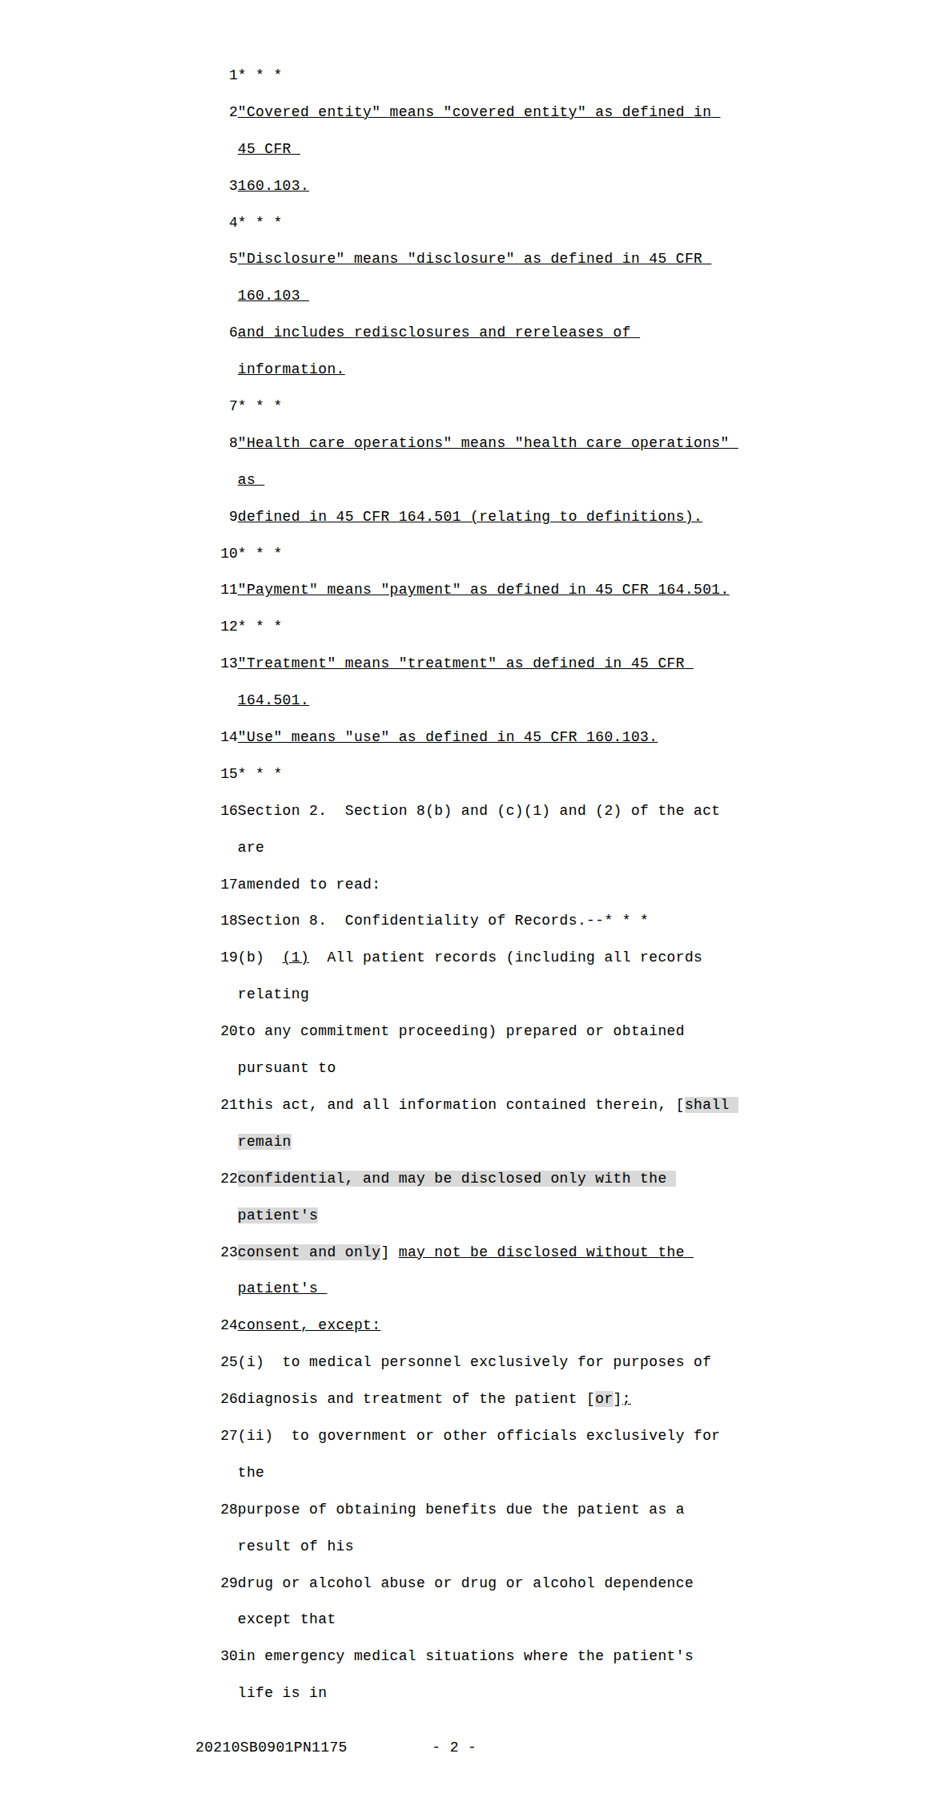| 1 | * * * |
| 2 | "Covered entity" means "covered entity" as defined in 45 CFR |
| 3 | 160.103. |
| 4 | * * * |
| 5 | "Disclosure" means "disclosure" as defined in 45 CFR 160.103 |
| 6 | and includes redisclosures and rereleases of information. |
| 7 | * * * |
| 8 | "Health care operations" means "health care operations" as |
| 9 | defined in 45 CFR 164.501 (relating to definitions). |
| 10 | * * * |
| 11 | "Payment" means "payment" as defined in 45 CFR 164.501. |
| 12 | * * * |
| 13 | "Treatment" means "treatment" as defined in 45 CFR 164.501. |
| 14 | "Use" means "use" as defined in 45 CFR 160.103. |
| 15 | * * * |
| 16 | Section 2. Section 8(b) and (c)(1) and (2) of the act are |
| 17 | amended to read: |
| 18 | Section 8. Confidentiality of Records.--* * * |
| 19 | (b) (1) All patient records (including all records relating |
| 20 | to any commitment proceeding) prepared or obtained pursuant to |
| 21 | this act, and all information contained therein, [ shall remain |
| 22 | confidential, and may be disclosed only with the patient's |
| 23 | consent and only ] may not be disclosed without the patient's |
| 24 | consent, except: |
| 25 | (i) to medical personnel exclusively for purposes of |
| 26 | diagnosis and treatment of the patient [ or ] ; |
| 27 | (ii) to government or other officials exclusively for the |
| 28 | purpose of obtaining benefits due the patient as a result of his |
| 29 | drug or alcohol abuse or drug or alcohol dependence except that |
| 30 | in emergency medical situations where the patient's life is in |
20210SB0901PN1175- 2 -